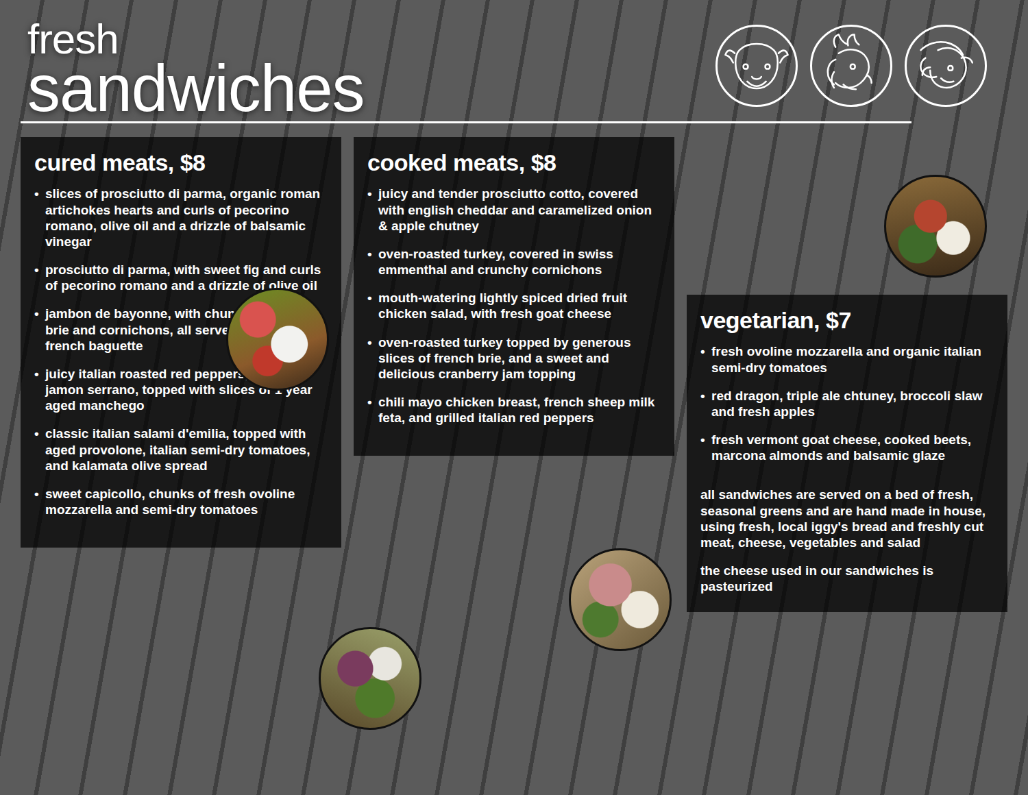fresh sandwiches
cured meats, $8
slices of prosciutto di parma, organic roman artichokes hearts and curls of pecorino romano, olive oil and a drizzle of balsamic vinegar
prosciutto di parma, with sweet fig and curls of pecorino romano and a drizzle of olive oil
jambon de bayonne, with chunks of french brie and cornichons, all served on a crusty french baguette
juicy italian roasted red peppers, slices of jamon serrano, topped with slices of 1 year aged manchego
classic italian salami d'emilia, topped with aged provolone, italian semi-dry tomatoes, and kalamata olive spread
sweet capicollo, chunks of fresh ovoline mozzarella and semi-dry tomatoes
cooked meats, $8
juicy and tender prosciutto cotto, covered with english cheddar and caramelized onion & apple chutney
oven-roasted turkey, covered in swiss emmenthal and crunchy cornichons
mouth-watering lightly spiced dried fruit chicken salad, with fresh goat cheese
oven-roasted turkey topped by generous slices of french brie, and a sweet and delicious cranberry jam topping
chili mayo chicken breast, french sheep milk feta, and grilled italian red peppers
vegetarian, $7
fresh ovoline mozzarella and organic italian semi-dry tomatoes
red dragon, triple ale chtuney, broccoli slaw and fresh apples
fresh vermont goat cheese, cooked beets, marcona almonds and balsamic glaze
all sandwiches are served on a bed of fresh, seasonal greens and are hand made in house, using fresh, local iggy's bread and freshly cut meat, cheese, vegetables and salad
the cheese used in our sandwiches is pasteurized